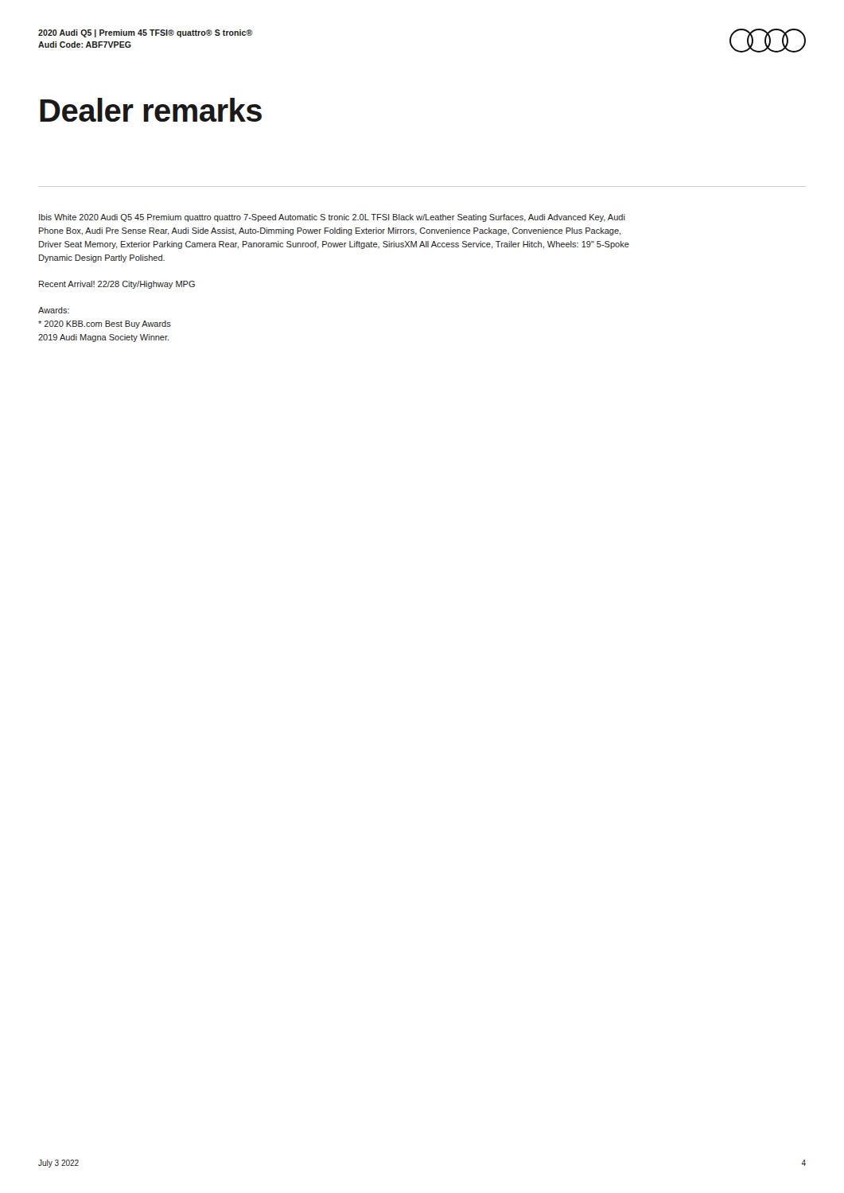2020 Audi Q5 | Premium 45 TFSI® quattro® S tronic®
Audi Code: ABF7VPEG
Dealer remarks
Ibis White 2020 Audi Q5 45 Premium quattro quattro 7-Speed Automatic S tronic 2.0L TFSI Black w/Leather Seating Surfaces, Audi Advanced Key, Audi Phone Box, Audi Pre Sense Rear, Audi Side Assist, Auto-Dimming Power Folding Exterior Mirrors, Convenience Package, Convenience Plus Package, Driver Seat Memory, Exterior Parking Camera Rear, Panoramic Sunroof, Power Liftgate, SiriusXM All Access Service, Trailer Hitch, Wheels: 19" 5-Spoke Dynamic Design Partly Polished.
Recent Arrival! 22/28 City/Highway MPG
Awards:
* 2020 KBB.com Best Buy Awards
2019 Audi Magna Society Winner.
July 3 2022 4